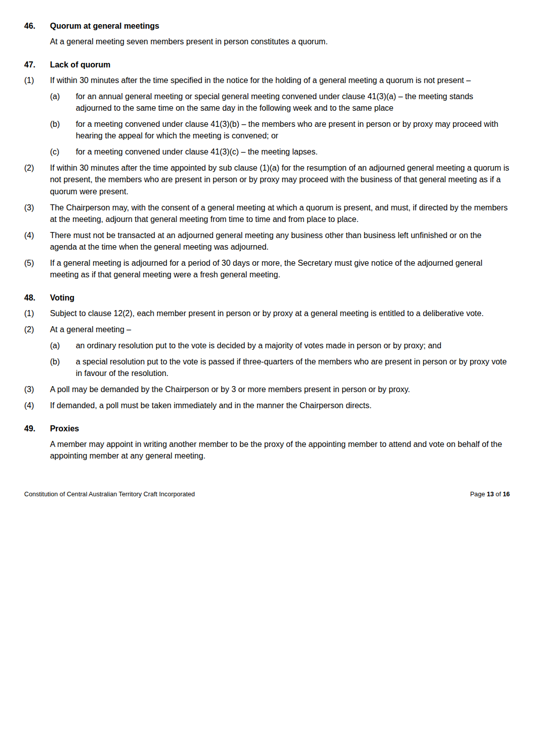46. Quorum at general meetings
At a general meeting seven members present in person constitutes a quorum.
47. Lack of quorum
(1) If within 30 minutes after the time specified in the notice for the holding of a general meeting a quorum is not present –
(a) for an annual general meeting or special general meeting convened under clause 41(3)(a) – the meeting stands adjourned to the same time on the same day in the following week and to the same place
(b) for a meeting convened under clause 41(3)(b) – the members who are present in person or by proxy may proceed with hearing the appeal for which the meeting is convened; or
(c) for a meeting convened under clause 41(3)(c) – the meeting lapses.
(2) If within 30 minutes after the time appointed by sub clause (1)(a) for the resumption of an adjourned general meeting a quorum is not present, the members who are present in person or by proxy may proceed with the business of that general meeting as if a quorum were present.
(3) The Chairperson may, with the consent of a general meeting at which a quorum is present, and must, if directed by the members at the meeting, adjourn that general meeting from time to time and from place to place.
(4) There must not be transacted at an adjourned general meeting any business other than business left unfinished or on the agenda at the time when the general meeting was adjourned.
(5) If a general meeting is adjourned for a period of 30 days or more, the Secretary must give notice of the adjourned general meeting as if that general meeting were a fresh general meeting.
48. Voting
(1) Subject to clause 12(2), each member present in person or by proxy at a general meeting is entitled to a deliberative vote.
(2) At a general meeting –
(a) an ordinary resolution put to the vote is decided by a majority of votes made in person or by proxy; and
(b) a special resolution put to the vote is passed if three-quarters of the members who are present in person or by proxy vote in favour of the resolution.
(3) A poll may be demanded by the Chairperson or by 3 or more members present in person or by proxy.
(4) If demanded, a poll must be taken immediately and in the manner the Chairperson directs.
49. Proxies
A member may appoint in writing another member to be the proxy of the appointing member to attend and vote on behalf of the appointing member at any general meeting.
Constitution of Central Australian Territory Craft Incorporated Page 13 of 16